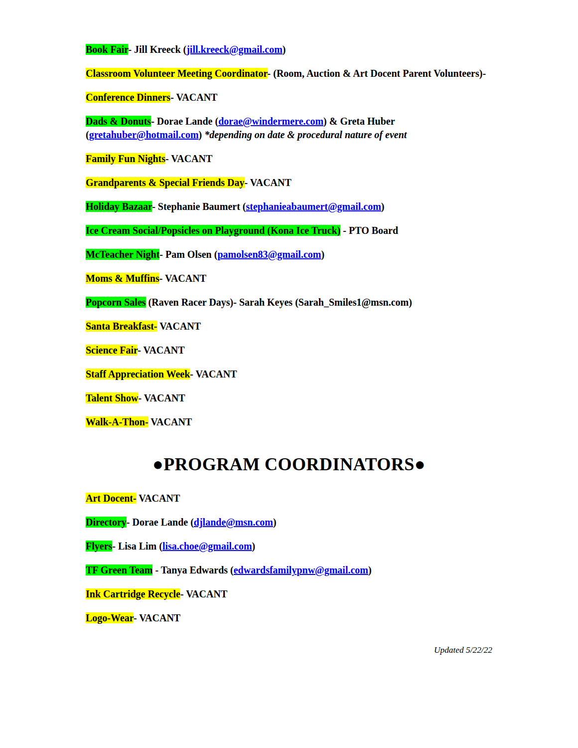Book Fair- Jill Kreeck (jill.kreeck@gmail.com)
Classroom Volunteer Meeting Coordinator- (Room, Auction & Art Docent Parent Volunteers)-
Conference Dinners- VACANT
Dads & Donuts- Dorae Lande (dorae@windermere.com) & Greta Huber (gretahuber@hotmail.com) *depending on date & procedural nature of event
Family Fun Nights- VACANT
Grandparents & Special Friends Day- VACANT
Holiday Bazaar- Stephanie Baumert (stephanieabaumert@gmail.com)
Ice Cream Social/Popsicles on Playground (Kona Ice Truck) - PTO Board
McTeacher Night- Pam Olsen (pamolsen83@gmail.com)
Moms & Muffins- VACANT
Popcorn Sales (Raven Racer Days)- Sarah Keyes (Sarah_Smiles1@msn.com)
Santa Breakfast- VACANT
Science Fair- VACANT
Staff Appreciation Week- VACANT
Talent Show- VACANT
Walk-A-Thon- VACANT
●PROGRAM COORDINATORS●
Art Docent- VACANT
Directory- Dorae Lande (djlande@msn.com)
Flyers- Lisa Lim (lisa.choe@gmail.com)
TF Green Team - Tanya Edwards (edwardsfamilypnw@gmail.com)
Ink Cartridge Recycle- VACANT
Logo-Wear- VACANT
Updated 5/22/22